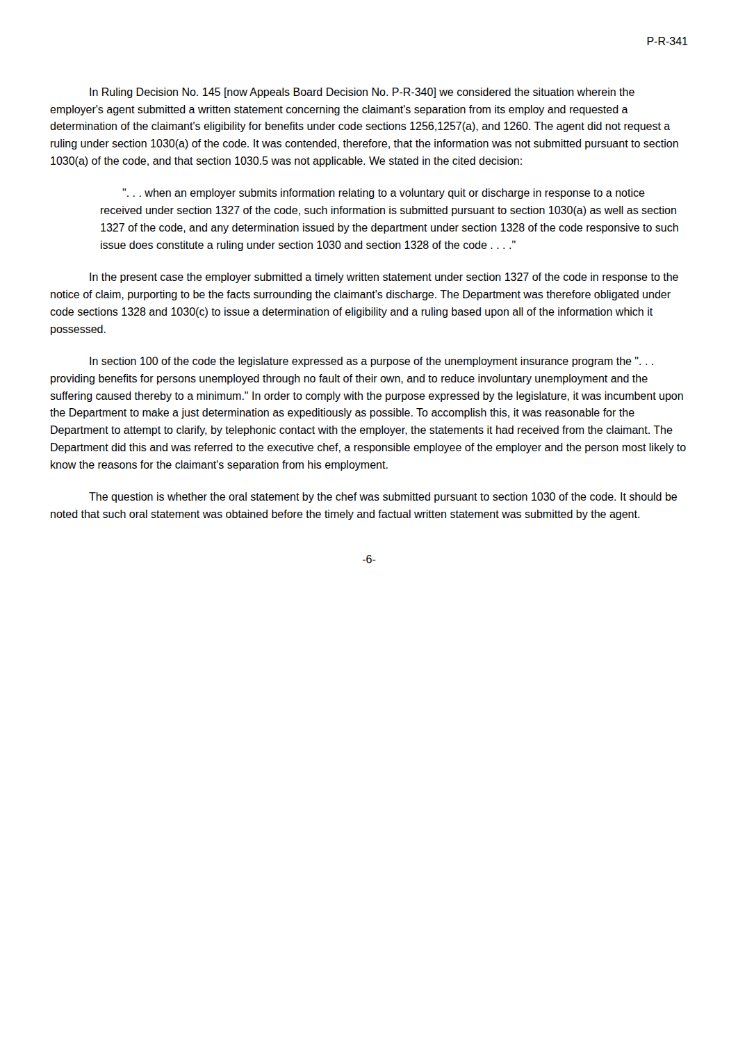P-R-341
In Ruling Decision No. 145 [now Appeals Board Decision No. P-R-340] we considered the situation wherein the employer's agent submitted a written statement concerning the claimant's separation from its employ and requested a determination of the claimant's eligibility for benefits under code sections 1256,1257(a), and 1260. The agent did not request a ruling under section 1030(a) of the code. It was contended, therefore, that the information was not submitted pursuant to section 1030(a) of the code, and that section 1030.5 was not applicable. We stated in the cited decision:
". . . when an employer submits information relating to a voluntary quit or discharge in response to a notice received under section 1327 of the code, such information is submitted pursuant to section 1030(a) as well as section 1327 of the code, and any determination issued by the department under section 1328 of the code responsive to such issue does constitute a ruling under section 1030 and section 1328 of the code . . . ."
In the present case the employer submitted a timely written statement under section 1327 of the code in response to the notice of claim, purporting to be the facts surrounding the claimant's discharge. The Department was therefore obligated under code sections 1328 and 1030(c) to issue a determination of eligibility and a ruling based upon all of the information which it possessed.
In section 100 of the code the legislature expressed as a purpose of the unemployment insurance program the ". . . providing benefits for persons unemployed through no fault of their own, and to reduce involuntary unemployment and the suffering caused thereby to a minimum." In order to comply with the purpose expressed by the legislature, it was incumbent upon the Department to make a just determination as expeditiously as possible. To accomplish this, it was reasonable for the Department to attempt to clarify, by telephonic contact with the employer, the statements it had received from the claimant. The Department did this and was referred to the executive chef, a responsible employee of the employer and the person most likely to know the reasons for the claimant's separation from his employment.
The question is whether the oral statement by the chef was submitted pursuant to section 1030 of the code. It should be noted that such oral statement was obtained before the timely and factual written statement was submitted by the agent.
-6-